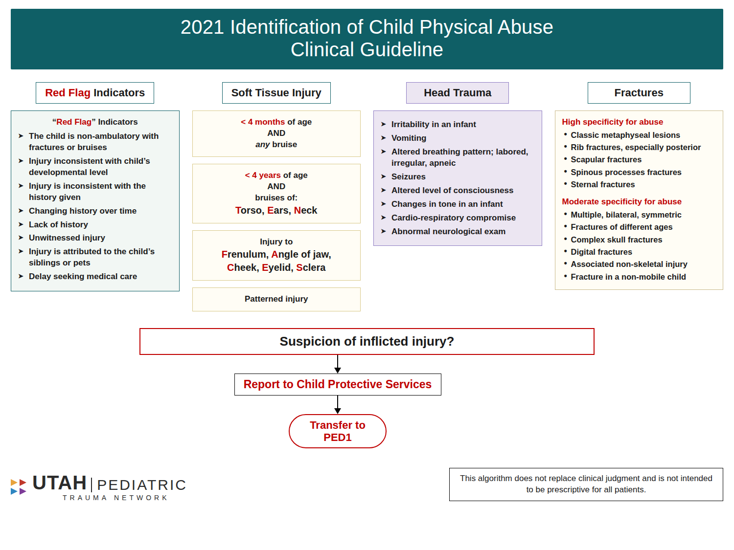2021 Identification of Child Physical Abuse
Clinical Guideline
Red Flag Indicators
“Red Flag” Indicators
The child is non-ambulatory with fractures or bruises
Injury inconsistent with child’s developmental level
Injury is inconsistent with the history given
Changing history over time
Lack of history
Unwitnessed injury
Injury is attributed to the child’s siblings or pets
Delay seeking medical care
Soft Tissue Injury
< 4 months of age
AND
any bruise
< 4 years of age
AND
bruises of:
Torso, Ears, Neck
Injury to
Frenulum, Angle of jaw,
Cheek, Eyelid, Sclera
Patterned injury
Head Trauma
Irritability in an infant
Vomiting
Altered breathing pattern; labored, irregular, apneic
Seizures
Altered level of consciousness
Changes in tone in an infant
Cardio-respiratory compromise
Abnormal neurological exam
Fractures
High specificity for abuse
Classic metaphyseal lesions
Rib fractures, especially posterior
Scapular fractures
Spinous processes fractures
Sternal fractures
Moderate specificity for abuse
Multiple, bilateral, symmetric
Fractures of different ages
Complex skull fractures
Digital fractures
Associated non-skeletal injury
Fracture in a non-mobile child
Suspicion of inflicted injury?
Report to Child Protective Services
Transfer to
PED1
UTAH PEDIATRIC
TRAUMA NETWORK
This algorithm does not replace clinical judgment and is not intended to be prescriptive for all patients.